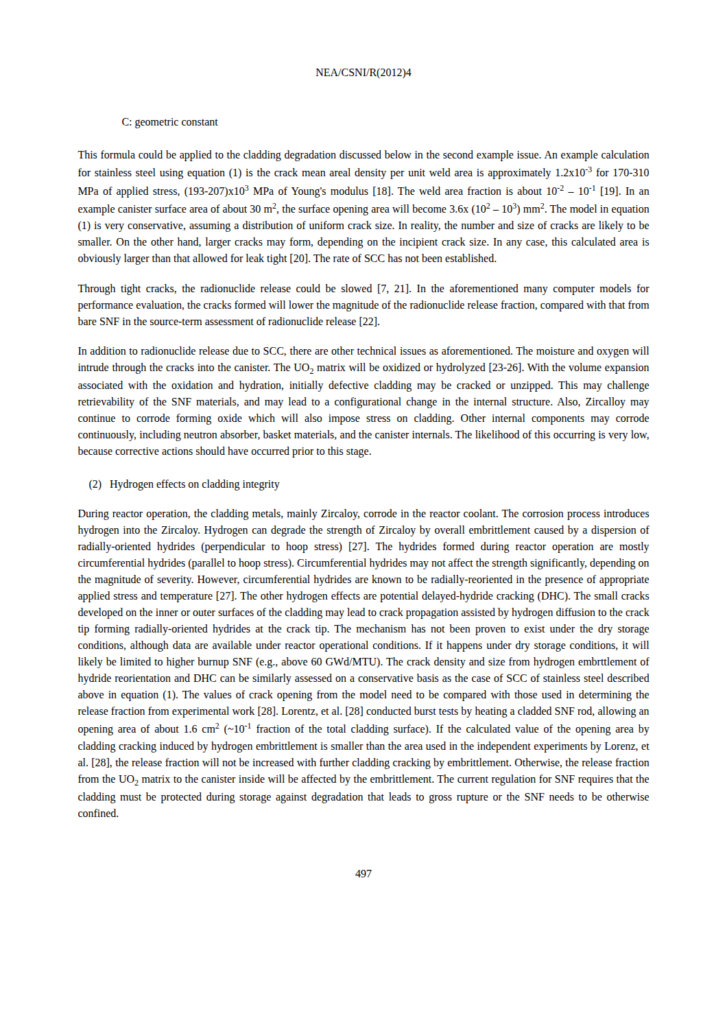NEA/CSNI/R(2012)4
C: geometric constant
This formula could be applied to the cladding degradation discussed below in the second example issue. An example calculation for stainless steel using equation (1) is the crack mean areal density per unit weld area is approximately 1.2x10-3 for 170-310 MPa of applied stress, (193-207)x103 MPa of Young's modulus [18]. The weld area fraction is about 10-2 – 10-1 [19]. In an example canister surface area of about 30 m2, the surface opening area will become 3.6x (102 – 103) mm2. The model in equation (1) is very conservative, assuming a distribution of uniform crack size. In reality, the number and size of cracks are likely to be smaller. On the other hand, larger cracks may form, depending on the incipient crack size. In any case, this calculated area is obviously larger than that allowed for leak tight [20]. The rate of SCC has not been established.
Through tight cracks, the radionuclide release could be slowed [7, 21]. In the aforementioned many computer models for performance evaluation, the cracks formed will lower the magnitude of the radionuclide release fraction, compared with that from bare SNF in the source-term assessment of radionuclide release [22].
In addition to radionuclide release due to SCC, there are other technical issues as aforementioned. The moisture and oxygen will intrude through the cracks into the canister. The UO2 matrix will be oxidized or hydrolyzed [23-26]. With the volume expansion associated with the oxidation and hydration, initially defective cladding may be cracked or unzipped. This may challenge retrievability of the SNF materials, and may lead to a configurational change in the internal structure. Also, Zircalloy may continue to corrode forming oxide which will also impose stress on cladding. Other internal components may corrode continuously, including neutron absorber, basket materials, and the canister internals. The likelihood of this occurring is very low, because corrective actions should have occurred prior to this stage.
(2) Hydrogen effects on cladding integrity
During reactor operation, the cladding metals, mainly Zircaloy, corrode in the reactor coolant. The corrosion process introduces hydrogen into the Zircaloy. Hydrogen can degrade the strength of Zircaloy by overall embrittlement caused by a dispersion of radially-oriented hydrides (perpendicular to hoop stress) [27]. The hydrides formed during reactor operation are mostly circumferential hydrides (parallel to hoop stress). Circumferential hydrides may not affect the strength significantly, depending on the magnitude of severity. However, circumferential hydrides are known to be radially-reoriented in the presence of appropriate applied stress and temperature [27]. The other hydrogen effects are potential delayed-hydride cracking (DHC). The small cracks developed on the inner or outer surfaces of the cladding may lead to crack propagation assisted by hydrogen diffusion to the crack tip forming radially-oriented hydrides at the crack tip. The mechanism has not been proven to exist under the dry storage conditions, although data are available under reactor operational conditions. If it happens under dry storage conditions, it will likely be limited to higher burnup SNF (e.g., above 60 GWd/MTU). The crack density and size from hydrogen embrttlement of hydride reorientation and DHC can be similarly assessed on a conservative basis as the case of SCC of stainless steel described above in equation (1). The values of crack opening from the model need to be compared with those used in determining the release fraction from experimental work [28]. Lorentz, et al. [28] conducted burst tests by heating a cladded SNF rod, allowing an opening area of about 1.6 cm2 (~10-1 fraction of the total cladding surface). If the calculated value of the opening area by cladding cracking induced by hydrogen embrittlement is smaller than the area used in the independent experiments by Lorenz, et al. [28], the release fraction will not be increased with further cladding cracking by embrittlement. Otherwise, the release fraction from the UO2 matrix to the canister inside will be affected by the embrittlement. The current regulation for SNF requires that the cladding must be protected during storage against degradation that leads to gross rupture or the SNF needs to be otherwise confined.
497